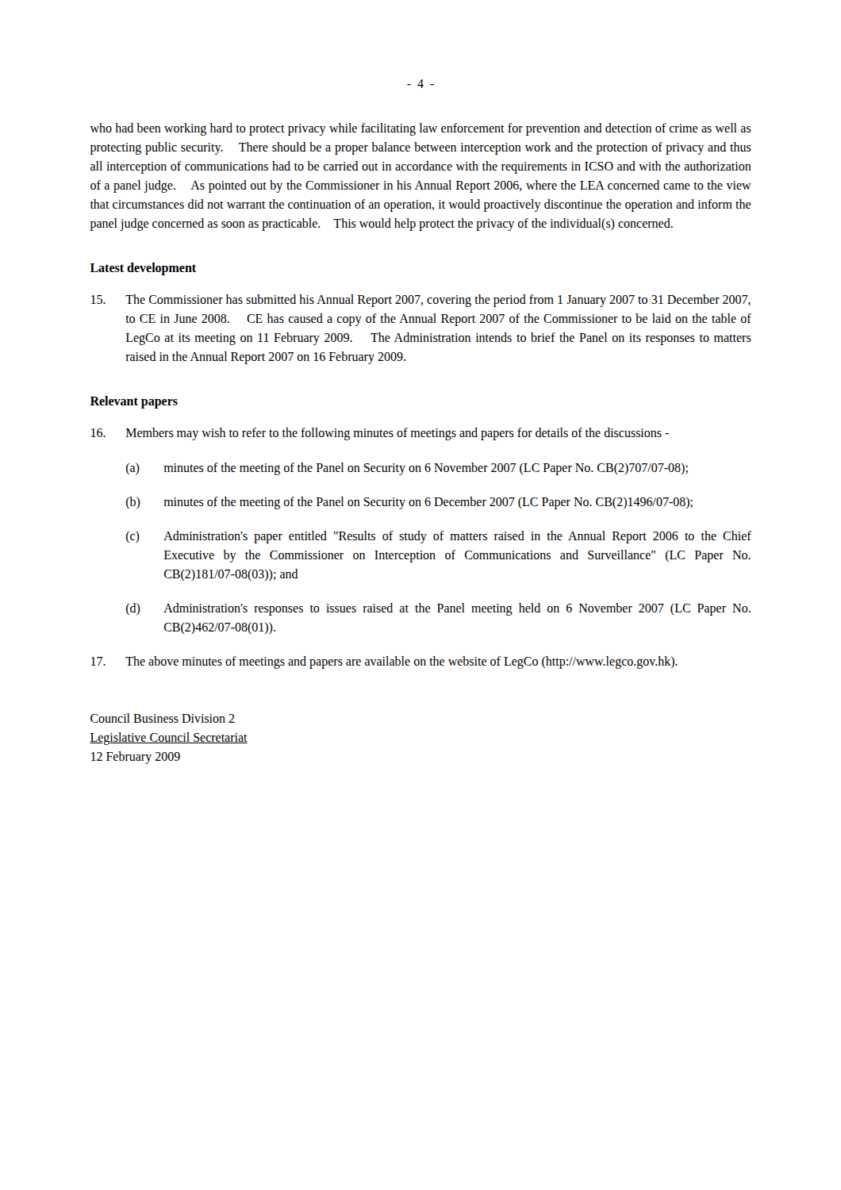- 4 -
who had been working hard to protect privacy while facilitating law enforcement for prevention and detection of crime as well as protecting public security. There should be a proper balance between interception work and the protection of privacy and thus all interception of communications had to be carried out in accordance with the requirements in ICSO and with the authorization of a panel judge. As pointed out by the Commissioner in his Annual Report 2006, where the LEA concerned came to the view that circumstances did not warrant the continuation of an operation, it would proactively discontinue the operation and inform the panel judge concerned as soon as practicable. This would help protect the privacy of the individual(s) concerned.
Latest development
15.
The Commissioner has submitted his Annual Report 2007, covering the period from 1 January 2007 to 31 December 2007, to CE in June 2008. CE has caused a copy of the Annual Report 2007 of the Commissioner to be laid on the table of LegCo at its meeting on 11 February 2009. The Administration intends to brief the Panel on its responses to matters raised in the Annual Report 2007 on 16 February 2009.
Relevant papers
16.
Members may wish to refer to the following minutes of meetings and papers for details of the discussions -
(a) minutes of the meeting of the Panel on Security on 6 November 2007 (LC Paper No. CB(2)707/07-08);
(b) minutes of the meeting of the Panel on Security on 6 December 2007 (LC Paper No. CB(2)1496/07-08);
(c) Administration's paper entitled "Results of study of matters raised in the Annual Report 2006 to the Chief Executive by the Commissioner on Interception of Communications and Surveillance" (LC Paper No. CB(2)181/07-08(03)); and
(d) Administration's responses to issues raised at the Panel meeting held on 6 November 2007 (LC Paper No. CB(2)462/07-08(01)).
17.
The above minutes of meetings and papers are available on the website of LegCo (http://www.legco.gov.hk).
Council Business Division 2
Legislative Council Secretariat
12 February 2009